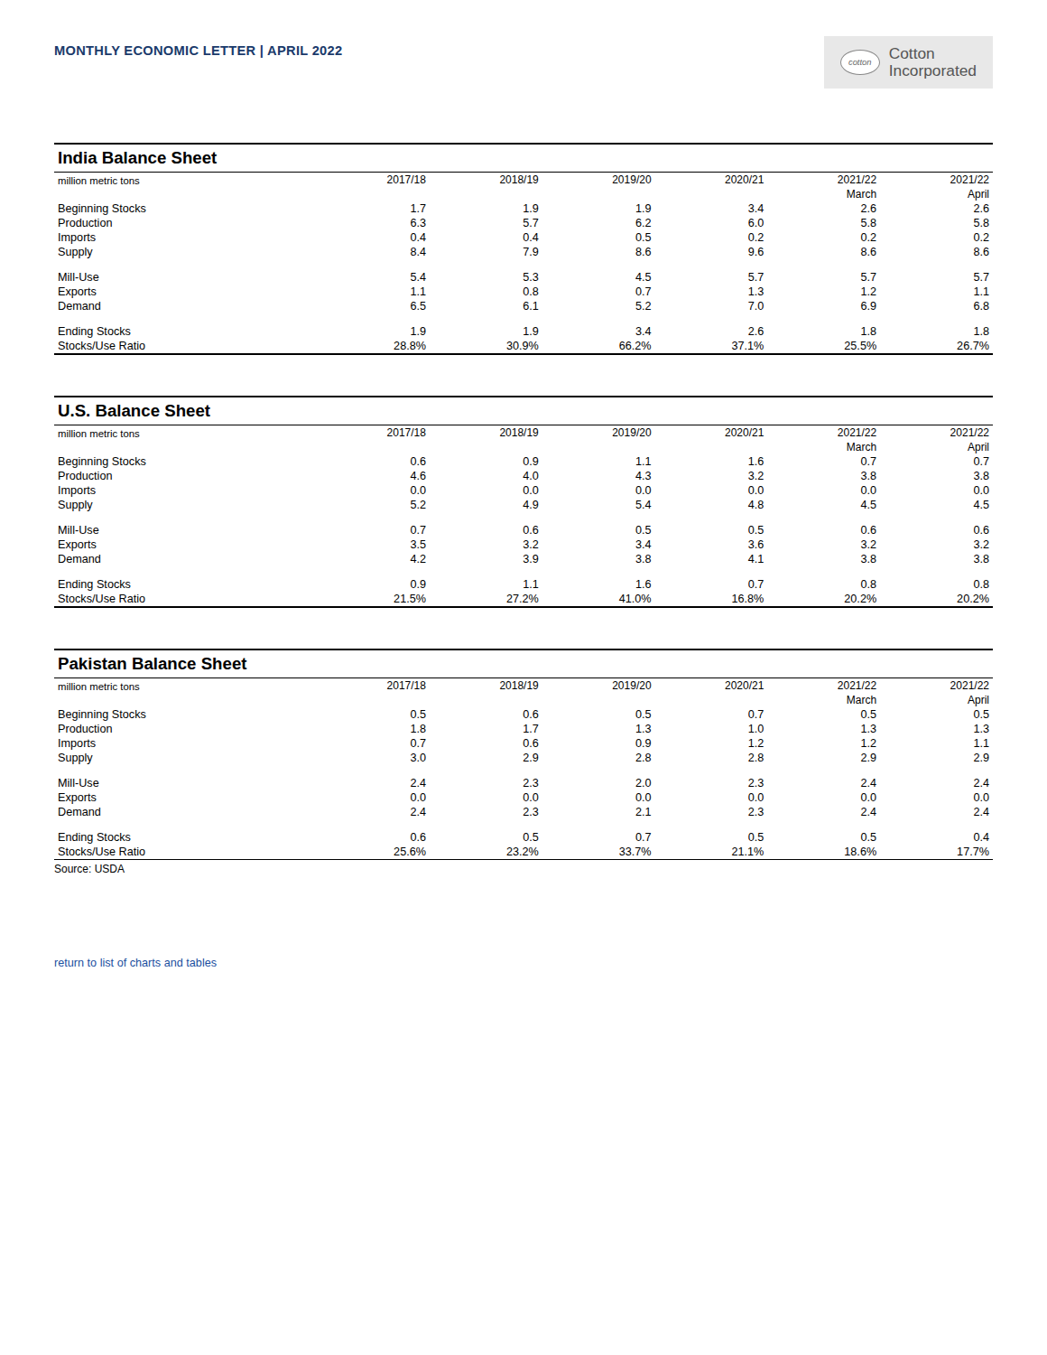MONTHLY ECONOMIC LETTER | APRIL 2022
cotton
Cotton
Incorporated
India Balance Sheet
| million metric tons | 2017/18 | 2018/19 | 2019/20 | 2020/21 | 2021/22 | 2021/22 |
| --- | --- | --- | --- | --- | --- | --- |
| | | | | | March | April |
| Beginning Stocks | 1.7 | 1.9 | 1.9 | 3.4 | 2.6 | 2.6 |
| Production | 6.3 | 5.7 | 6.2 | 6.0 | 5.8 | 5.8 |
| Imports | 0.4 | 0.4 | 0.5 | 0.2 | 0.2 | 0.2 |
| Supply | 8.4 | 7.9 | 8.6 | 9.6 | 8.6 | 8.6 |
| Mill-Use | 5.4 | 5.3 | 4.5 | 5.7 | 5.7 | 5.7 |
| Exports | 1.1 | 0.8 | 0.7 | 1.3 | 1.2 | 1.1 |
| Demand | 6.5 | 6.1 | 5.2 | 7.0 | 6.9 | 6.8 |
| Ending Stocks | 1.9 | 1.9 | 3.4 | 2.6 | 1.8 | 1.8 |
| Stocks/Use Ratio | 28.8% | 30.9% | 66.2% | 37.1% | 25.5% | 26.7% |
U.S. Balance Sheet
| million metric tons | 2017/18 | 2018/19 | 2019/20 | 2020/21 | 2021/22 | 2021/22 |
| --- | --- | --- | --- | --- | --- | --- |
| | | | | | March | April |
| Beginning Stocks | 0.6 | 0.9 | 1.1 | 1.6 | 0.7 | 0.7 |
| Production | 4.6 | 4.0 | 4.3 | 3.2 | 3.8 | 3.8 |
| Imports | 0.0 | 0.0 | 0.0 | 0.0 | 0.0 | 0.0 |
| Supply | 5.2 | 4.9 | 5.4 | 4.8 | 4.5 | 4.5 |
| Mill-Use | 0.7 | 0.6 | 0.5 | 0.5 | 0.6 | 0.6 |
| Exports | 3.5 | 3.2 | 3.4 | 3.6 | 3.2 | 3.2 |
| Demand | 4.2 | 3.9 | 3.8 | 4.1 | 3.8 | 3.8 |
| Ending Stocks | 0.9 | 1.1 | 1.6 | 0.7 | 0.8 | 0.8 |
| Stocks/Use Ratio | 21.5% | 27.2% | 41.0% | 16.8% | 20.2% | 20.2% |
Pakistan Balance Sheet
| million metric tons | 2017/18 | 2018/19 | 2019/20 | 2020/21 | 2021/22 | 2021/22 |
| --- | --- | --- | --- | --- | --- | --- |
| | | | | | March | April |
| Beginning Stocks | 0.5 | 0.6 | 0.5 | 0.7 | 0.5 | 0.5 |
| Production | 1.8 | 1.7 | 1.3 | 1.0 | 1.3 | 1.3 |
| Imports | 0.7 | 0.6 | 0.9 | 1.2 | 1.2 | 1.1 |
| Supply | 3.0 | 2.9 | 2.8 | 2.8 | 2.9 | 2.9 |
| Mill-Use | 2.4 | 2.3 | 2.0 | 2.3 | 2.4 | 2.4 |
| Exports | 0.0 | 0.0 | 0.0 | 0.0 | 0.0 | 0.0 |
| Demand | 2.4 | 2.3 | 2.1 | 2.3 | 2.4 | 2.4 |
| Ending Stocks | 0.6 | 0.5 | 0.7 | 0.5 | 0.5 | 0.4 |
| Stocks/Use Ratio | 25.6% | 23.2% | 33.7% | 21.1% | 18.6% | 17.7% |
Source: USDA
return to list of charts and tables